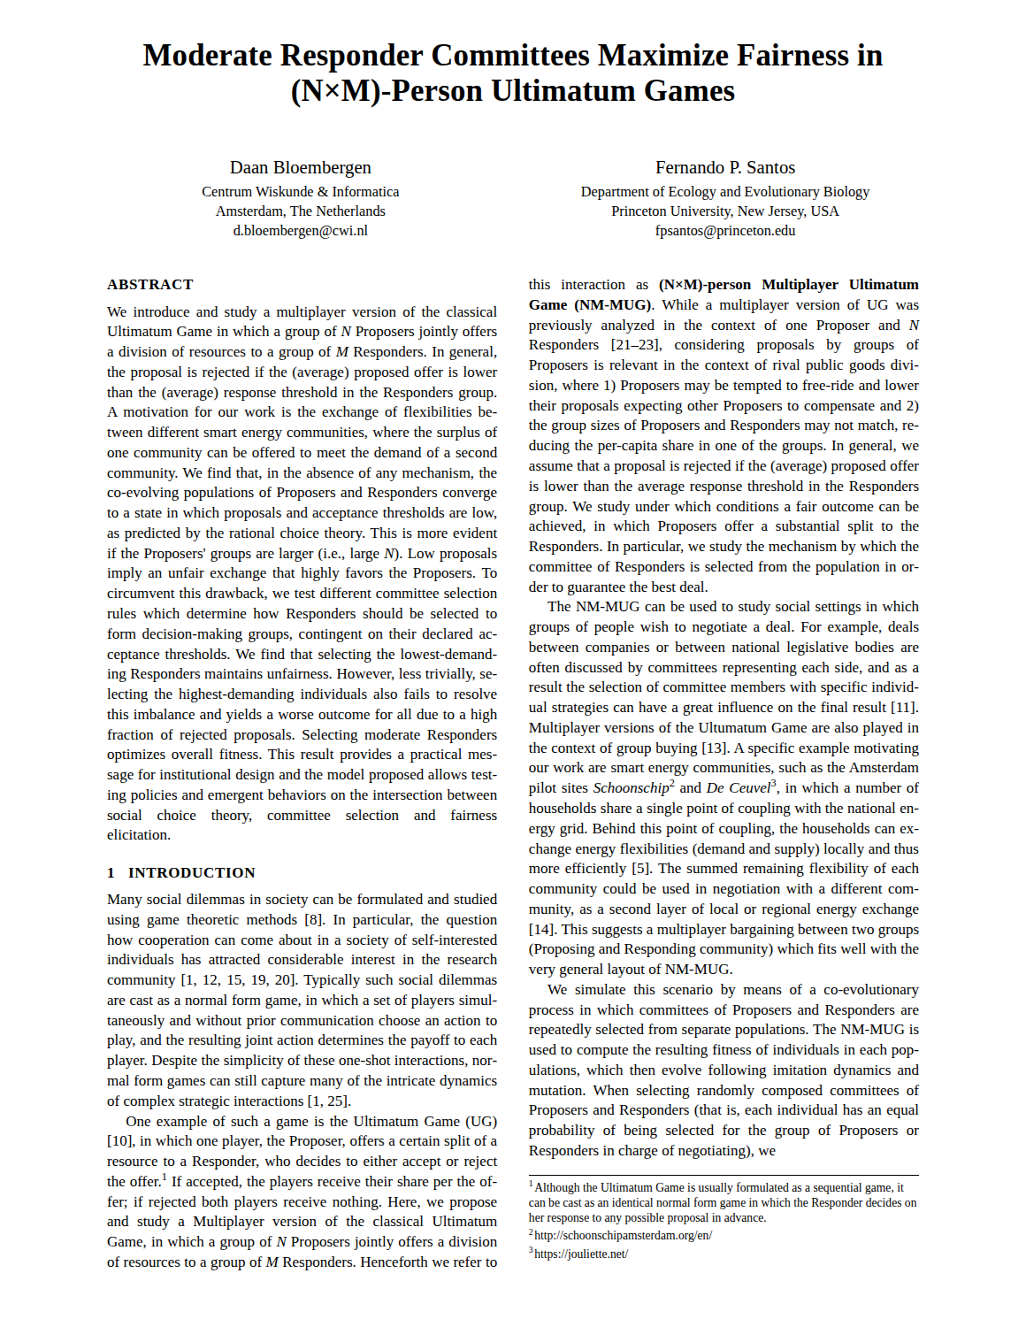Moderate Responder Committees Maximize Fairness in
(N×M)-Person Ultimatum Games
Daan Bloembergen
Centrum Wiskunde & Informatica
Amsterdam, The Netherlands
d.bloembergen@cwi.nl
Fernando P. Santos
Department of Ecology and Evolutionary Biology
Princeton University, New Jersey, USA
fpsantos@princeton.edu
Abstract
We introduce and study a multiplayer version of the classical Ultimatum Game in which a group of N Proposers jointly offers a division of resources to a group of M Responders. In general, the proposal is rejected if the (average) proposed offer is lower than the (average) response threshold in the Responders group. A motivation for our work is the exchange of flexibilities between different smart energy communities, where the surplus of one community can be offered to meet the demand of a second community. We find that, in the absence of any mechanism, the co-evolving populations of Proposers and Responders converge to a state in which proposals and acceptance thresholds are low, as predicted by the rational choice theory. This is more evident if the Proposers' groups are larger (i.e., large N). Low proposals imply an unfair exchange that highly favors the Proposers. To circumvent this drawback, we test different committee selection rules which determine how Responders should be selected to form decision-making groups, contingent on their declared acceptance thresholds. We find that selecting the lowest-demanding Responders maintains unfairness. However, less trivially, selecting the highest-demanding individuals also fails to resolve this imbalance and yields a worse outcome for all due to a high fraction of rejected proposals. Selecting moderate Responders optimizes overall fitness. This result provides a practical message for institutional design and the model proposed allows testing policies and emergent behaviors on the intersection between social choice theory, committee selection and fairness elicitation.
1 Introduction
Many social dilemmas in society can be formulated and studied using game theoretic methods [8]. In particular, the question how cooperation can come about in a society of self-interested individuals has attracted considerable interest in the research community [1, 12, 15, 19, 20]. Typically such social dilemmas are cast as a normal form game, in which a set of players simultaneously and without prior communication choose an action to play, and the resulting joint action determines the payoff to each player. Despite the simplicity of these one-shot interactions, normal form games can still capture many of the intricate dynamics of complex strategic interactions [1, 25].
One example of such a game is the Ultimatum Game (UG) [10], in which one player, the Proposer, offers a certain split of a resource to a Responder, who decides to either accept or reject the offer.1 If accepted, the players receive their share per the offer; if rejected both players receive nothing. Here, we propose and study a Multiplayer version of the classical Ultimatum Game, in which a group of N Proposers jointly offers a division of resources to a group of M Responders. Henceforth we refer to this interaction as (N×M)-person Multiplayer Ultimatum Game (NM-MUG). While a multiplayer version of UG was previously analyzed in the context of one Proposer and N Responders [21–23], considering proposals by groups of Proposers is relevant in the context of rival public goods division, where 1) Proposers may be tempted to free-ride and lower their proposals expecting other Proposers to compensate and 2) the group sizes of Proposers and Responders may not match, reducing the per-capita share in one of the groups. In general, we assume that a proposal is rejected if the (average) proposed offer is lower than the average response threshold in the Responders group. We study under which conditions a fair outcome can be achieved, in which Proposers offer a substantial split to the Responders. In particular, we study the mechanism by which the committee of Responders is selected from the population in order to guarantee the best deal.
The NM-MUG can be used to study social settings in which groups of people wish to negotiate a deal. For example, deals between companies or between national legislative bodies are often discussed by committees representing each side, and as a result the selection of committee members with specific individual strategies can have a great influence on the final result [11]. Multiplayer versions of the Ultumatum Game are also played in the context of group buying [13]. A specific example motivating our work are smart energy communities, such as the Amsterdam pilot sites Schoonschip2 and De Ceuvel3, in which a number of households share a single point of coupling with the national energy grid. Behind this point of coupling, the households can exchange energy flexibilities (demand and supply) locally and thus more efficiently [5]. The summed remaining flexibility of each community could be used in negotiation with a different community, as a second layer of local or regional energy exchange [14]. This suggests a multiplayer bargaining between two groups (Proposing and Responding community) which fits well with the very general layout of NM-MUG.
We simulate this scenario by means of a co-evolutionary process in which committees of Proposers and Responders are repeatedly selected from separate populations. The NM-MUG is used to compute the resulting fitness of individuals in each populations, which then evolve following imitation dynamics and mutation. When selecting randomly composed committees of Proposers and Responders (that is, each individual has an equal probability of being selected for the group of Proposers or Responders in charge of negotiating), we
1Although the Ultimatum Game is usually formulated as a sequential game, it can be cast as an identical normal form game in which the Responder decides on her response to any possible proposal in advance.
2http://schoonschipamsterdam.org/en/
3https://jouliette.net/